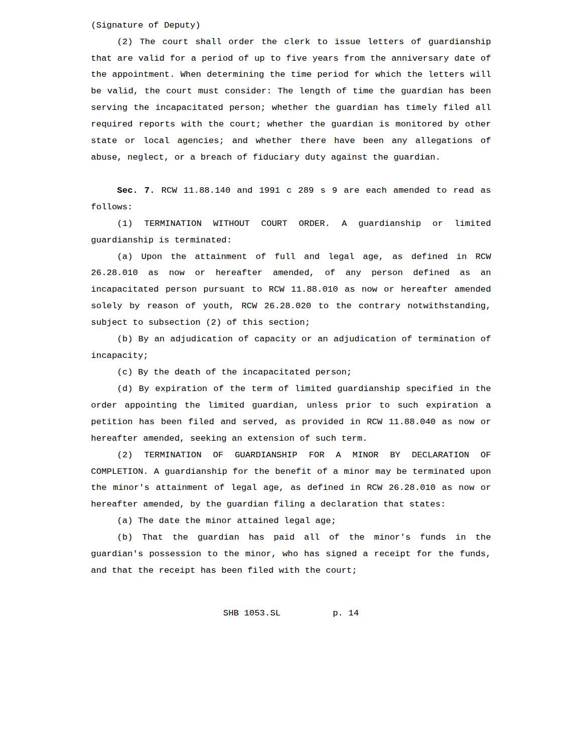(Signature of Deputy)
(2) The court shall order the clerk to issue letters of guardianship that are valid for a period of up to five years from the anniversary date of the appointment. When determining the time period for which the letters will be valid, the court must consider: The length of time the guardian has been serving the incapacitated person; whether the guardian has timely filed all required reports with the court; whether the guardian is monitored by other state or local agencies; and whether there have been any allegations of abuse, neglect, or a breach of fiduciary duty against the guardian.
Sec. 7. RCW 11.88.140 and 1991 c 289 s 9 are each amended to read as follows:
(1) Termination without court order. A guardianship or limited guardianship is terminated:
(a) Upon the attainment of full and legal age, as defined in RCW 26.28.010 as now or hereafter amended, of any person defined as an incapacitated person pursuant to RCW 11.88.010 as now or hereafter amended solely by reason of youth, RCW 26.28.020 to the contrary notwithstanding, subject to subsection (2) of this section;
(b) By an adjudication of capacity or an adjudication of termination of incapacity;
(c) By the death of the incapacitated person;
(d) By expiration of the term of limited guardianship specified in the order appointing the limited guardian, unless prior to such expiration a petition has been filed and served, as provided in RCW 11.88.040 as now or hereafter amended, seeking an extension of such term.
(2) Termination of guardianship for a minor by declaration of completion. A guardianship for the benefit of a minor may be terminated upon the minor's attainment of legal age, as defined in RCW 26.28.010 as now or hereafter amended, by the guardian filing a declaration that states:
(a) The date the minor attained legal age;
(b) That the guardian has paid all of the minor's funds in the guardian's possession to the minor, who has signed a receipt for the funds, and that the receipt has been filed with the court;
SHB 1053.SL p. 14